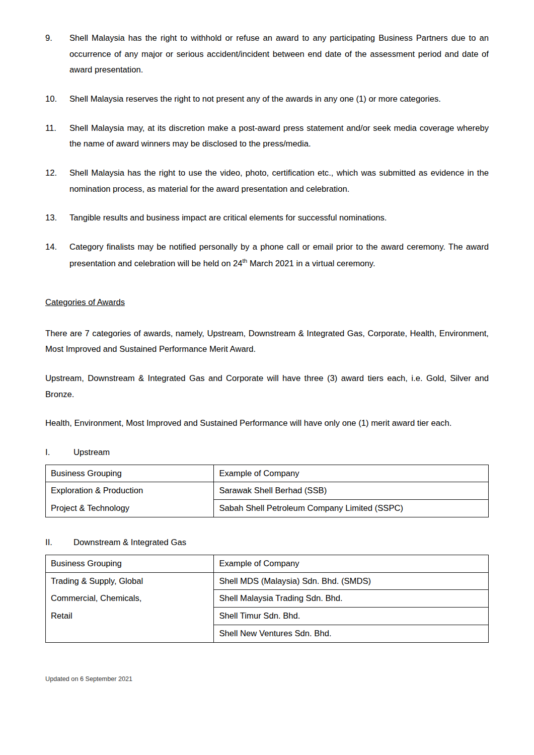Shell Malaysia has the right to withhold or refuse an award to any participating Business Partners due to an occurrence of any major or serious accident/incident between end date of the assessment period and date of award presentation.
Shell Malaysia reserves the right to not present any of the awards in any one (1) or more categories.
Shell Malaysia may, at its discretion make a post-award press statement and/or seek media coverage whereby the name of award winners may be disclosed to the press/media.
Shell Malaysia has the right to use the video, photo, certification etc., which was submitted as evidence in the nomination process, as material for the award presentation and celebration.
Tangible results and business impact are critical elements for successful nominations.
Category finalists may be notified personally by a phone call or email prior to the award ceremony. The award presentation and celebration will be held on 24th March 2021 in a virtual ceremony.
Categories of Awards
There are 7 categories of awards, namely, Upstream, Downstream & Integrated Gas, Corporate, Health, Environment, Most Improved and Sustained Performance Merit Award.
Upstream, Downstream & Integrated Gas and Corporate will have three (3) award tiers each, i.e. Gold, Silver and Bronze.
Health, Environment, Most Improved and Sustained Performance will have only one (1) merit award tier each.
I. Upstream
| Business Grouping | Example of Company |
| Exploration & Production | Sarawak Shell Berhad (SSB) |
| Project & Technology | Sabah Shell Petroleum Company Limited (SSPC) |
II. Downstream & Integrated Gas
| Business Grouping | Example of Company |
| Trading & Supply, Global | Shell MDS (Malaysia) Sdn. Bhd. (SMDS) |
| Commercial, Chemicals, | Shell Malaysia Trading Sdn. Bhd. |
| Retail | Shell Timur Sdn. Bhd. |
| | Shell New Ventures Sdn. Bhd. |
Updated on 6 September 2021